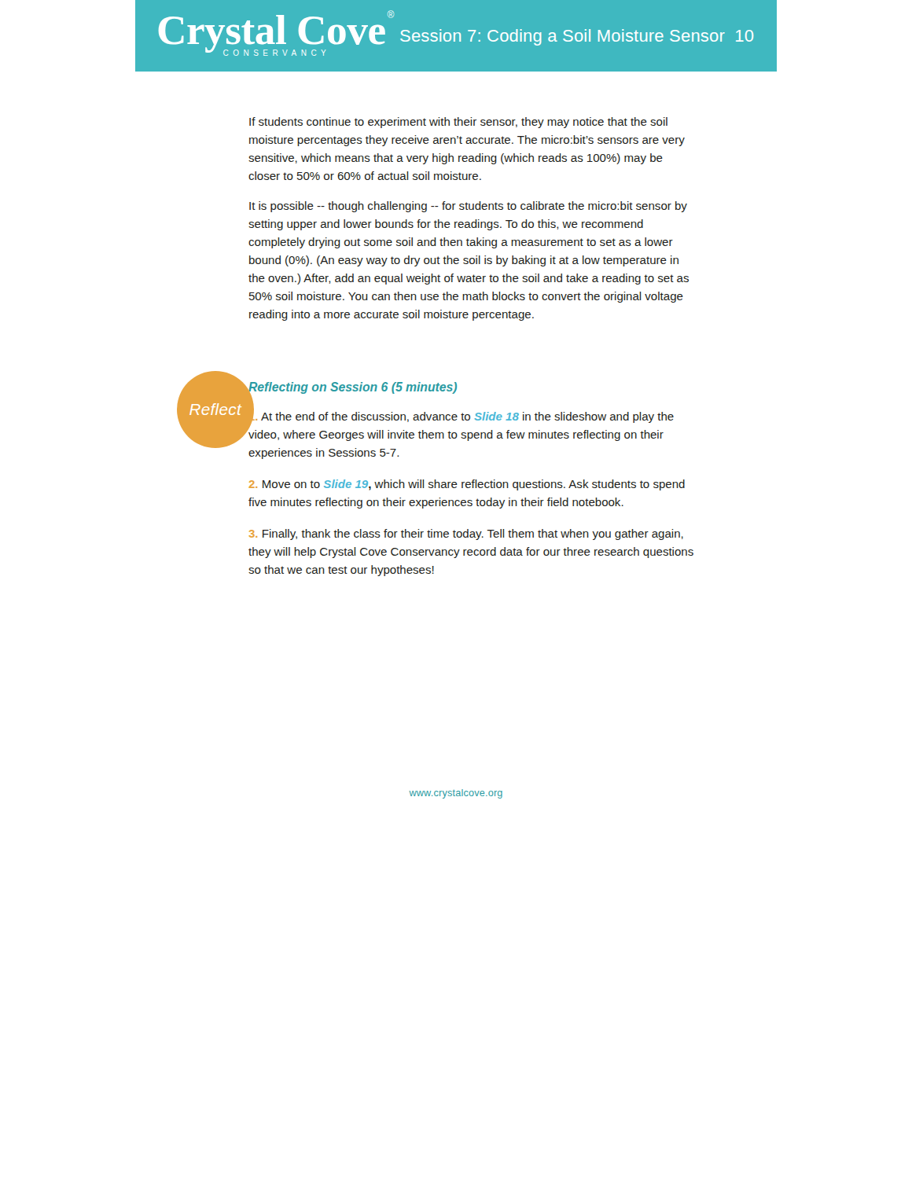Crystal Cove® Conservancy
Session 7: Coding a Soil Moisture Sensor 10
If students continue to experiment with their sensor, they may notice that the soil moisture percentages they receive aren’t accurate. The micro:bit’s sensors are very sensitive, which means that a very high reading (which reads as 100%) may be closer to 50% or 60% of actual soil moisture.
It is possible -- though challenging -- for students to calibrate the micro:bit sensor by setting upper and lower bounds for the readings. To do this, we recommend completely drying out some soil and then taking a measurement to set as a lower bound (0%). (An easy way to dry out the soil is by baking it at a low temperature in the oven.) After, add an equal weight of water to the soil and take a reading to set as 50% soil moisture. You can then use the math blocks to convert the original voltage reading into a more accurate soil moisture percentage.
Reflect
Reflecting on Session 6 (5 minutes)
1. At the end of the discussion, advance to Slide 18 in the slideshow and play the video, where Georges will invite them to spend a few minutes reflecting on their experiences in Sessions 5-7.
2. Move on to Slide 19, which will share reflection questions. Ask students to spend five minutes reflecting on their experiences today in their field notebook.
3. Finally, thank the class for their time today. Tell them that when you gather again, they will help Crystal Cove Conservancy record data for our three research questions so that we can test our hypotheses!
www.crystalcove.org